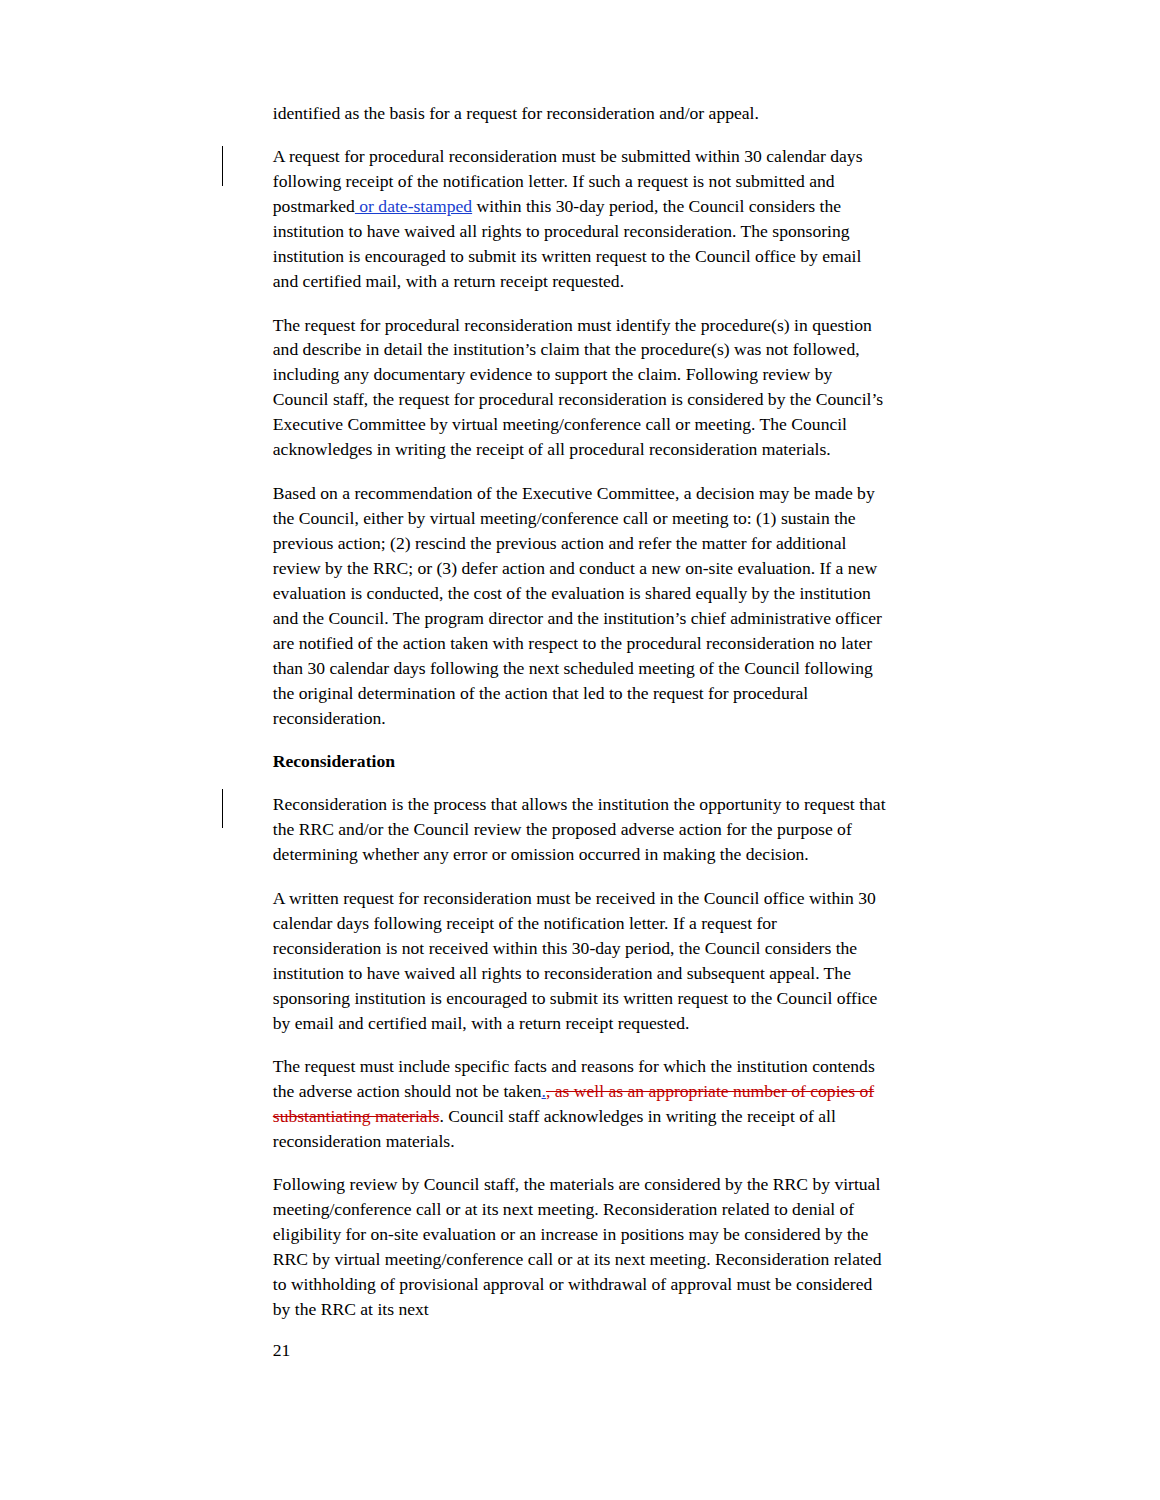identified as the basis for a request for reconsideration and/or appeal.
A request for procedural reconsideration must be submitted within 30 calendar days following receipt of the notification letter. If such a request is not submitted and postmarked or date-stamped within this 30-day period, the Council considers the institution to have waived all rights to procedural reconsideration. The sponsoring institution is encouraged to submit its written request to the Council office by email and certified mail, with a return receipt requested.
The request for procedural reconsideration must identify the procedure(s) in question and describe in detail the institution’s claim that the procedure(s) was not followed, including any documentary evidence to support the claim. Following review by Council staff, the request for procedural reconsideration is considered by the Council’s Executive Committee by virtual meeting/conference call or meeting. The Council acknowledges in writing the receipt of all procedural reconsideration materials.
Based on a recommendation of the Executive Committee, a decision may be made by the Council, either by virtual meeting/conference call or meeting to: (1) sustain the previous action; (2) rescind the previous action and refer the matter for additional review by the RRC; or (3) defer action and conduct a new on-site evaluation. If a new evaluation is conducted, the cost of the evaluation is shared equally by the institution and the Council. The program director and the institution’s chief administrative officer are notified of the action taken with respect to the procedural reconsideration no later than 30 calendar days following the next scheduled meeting of the Council following the original determination of the action that led to the request for procedural reconsideration.
Reconsideration
Reconsideration is the process that allows the institution the opportunity to request that the RRC and/or the Council review the proposed adverse action for the purpose of determining whether any error or omission occurred in making the decision.
A written request for reconsideration must be received in the Council office within 30 calendar days following receipt of the notification letter. If a request for reconsideration is not received within this 30-day period, the Council considers the institution to have waived all rights to reconsideration and subsequent appeal. The sponsoring institution is encouraged to submit its written request to the Council office by email and certified mail, with a return receipt requested.
The request must include specific facts and reasons for which the institution contends the adverse action should not be taken., as well as an appropriate number of copies of substantiating materials. Council staff acknowledges in writing the receipt of all reconsideration materials.
Following review by Council staff, the materials are considered by the RRC by virtual meeting/conference call or at its next meeting. Reconsideration related to denial of eligibility for on-site evaluation or an increase in positions may be considered by the RRC by virtual meeting/conference call or at its next meeting. Reconsideration related to withholding of provisional approval or withdrawal of approval must be considered by the RRC at its next
21